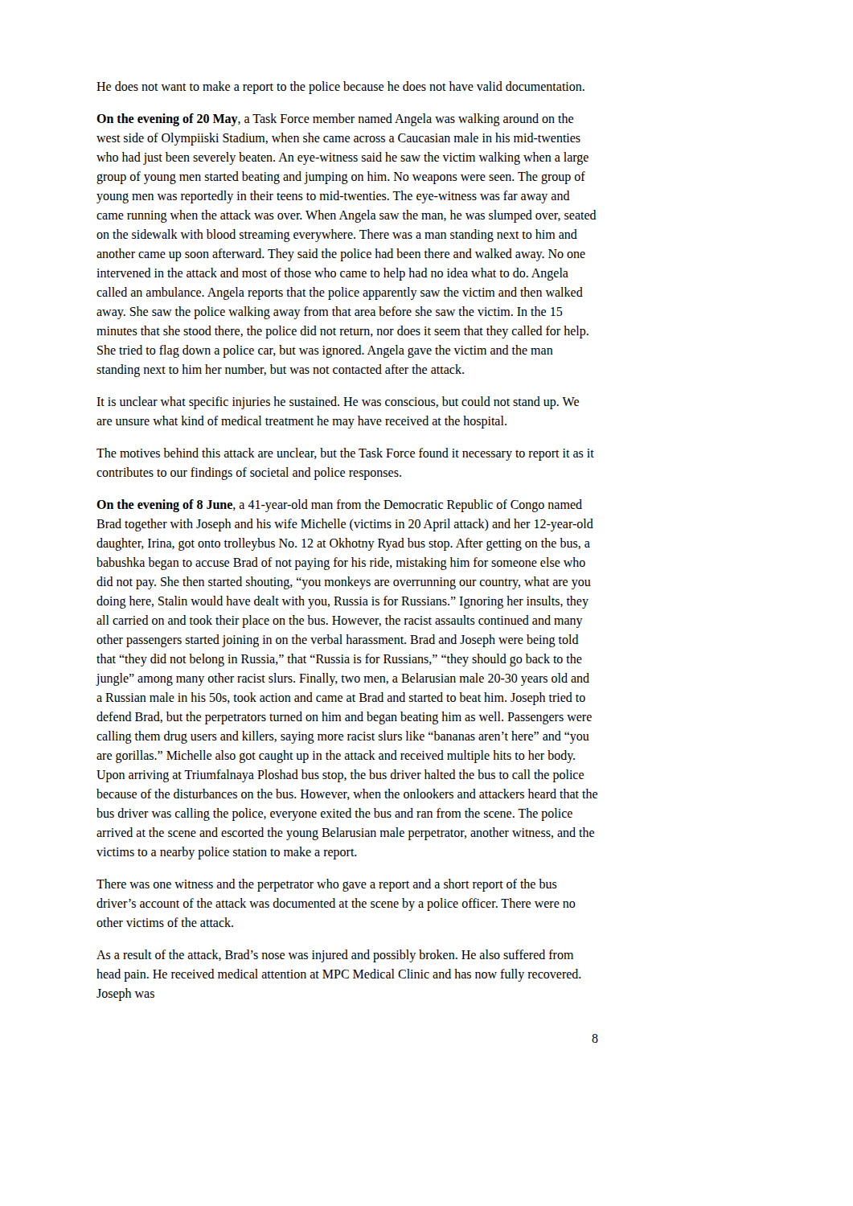He does not want to make a report to the police because he does not have valid documentation.
On the evening of 20 May, a Task Force member named Angela was walking around on the west side of Olympiiski Stadium, when she came across a Caucasian male in his mid-twenties who had just been severely beaten. An eye-witness said he saw the victim walking when a large group of young men started beating and jumping on him. No weapons were seen. The group of young men was reportedly in their teens to mid-twenties. The eye-witness was far away and came running when the attack was over. When Angela saw the man, he was slumped over, seated on the sidewalk with blood streaming everywhere. There was a man standing next to him and another came up soon afterward. They said the police had been there and walked away. No one intervened in the attack and most of those who came to help had no idea what to do. Angela called an ambulance. Angela reports that the police apparently saw the victim and then walked away. She saw the police walking away from that area before she saw the victim. In the 15 minutes that she stood there, the police did not return, nor does it seem that they called for help. She tried to flag down a police car, but was ignored. Angela gave the victim and the man standing next to him her number, but was not contacted after the attack.
It is unclear what specific injuries he sustained. He was conscious, but could not stand up. We are unsure what kind of medical treatment he may have received at the hospital.
The motives behind this attack are unclear, but the Task Force found it necessary to report it as it contributes to our findings of societal and police responses.
On the evening of 8 June, a 41-year-old man from the Democratic Republic of Congo named Brad together with Joseph and his wife Michelle (victims in 20 April attack) and her 12-year-old daughter, Irina, got onto trolleybus No. 12 at Okhotny Ryad bus stop. After getting on the bus, a babushka began to accuse Brad of not paying for his ride, mistaking him for someone else who did not pay. She then started shouting, “you monkeys are overrunning our country, what are you doing here, Stalin would have dealt with you, Russia is for Russians.” Ignoring her insults, they all carried on and took their place on the bus. However, the racist assaults continued and many other passengers started joining in on the verbal harassment. Brad and Joseph were being told that “they did not belong in Russia,” that “Russia is for Russians,” “they should go back to the jungle” among many other racist slurs. Finally, two men, a Belarusian male 20-30 years old and a Russian male in his 50s, took action and came at Brad and started to beat him. Joseph tried to defend Brad, but the perpetrators turned on him and began beating him as well. Passengers were calling them drug users and killers, saying more racist slurs like “bananas aren’t here” and “you are gorillas.” Michelle also got caught up in the attack and received multiple hits to her body. Upon arriving at Triumfalnaya Ploshad bus stop, the bus driver halted the bus to call the police because of the disturbances on the bus. However, when the onlookers and attackers heard that the bus driver was calling the police, everyone exited the bus and ran from the scene. The police arrived at the scene and escorted the young Belarusian male perpetrator, another witness, and the victims to a nearby police station to make a report.
There was one witness and the perpetrator who gave a report and a short report of the bus driver’s account of the attack was documented at the scene by a police officer. There were no other victims of the attack.
As a result of the attack, Brad’s nose was injured and possibly broken. He also suffered from head pain. He received medical attention at MPC Medical Clinic and has now fully recovered. Joseph was
8